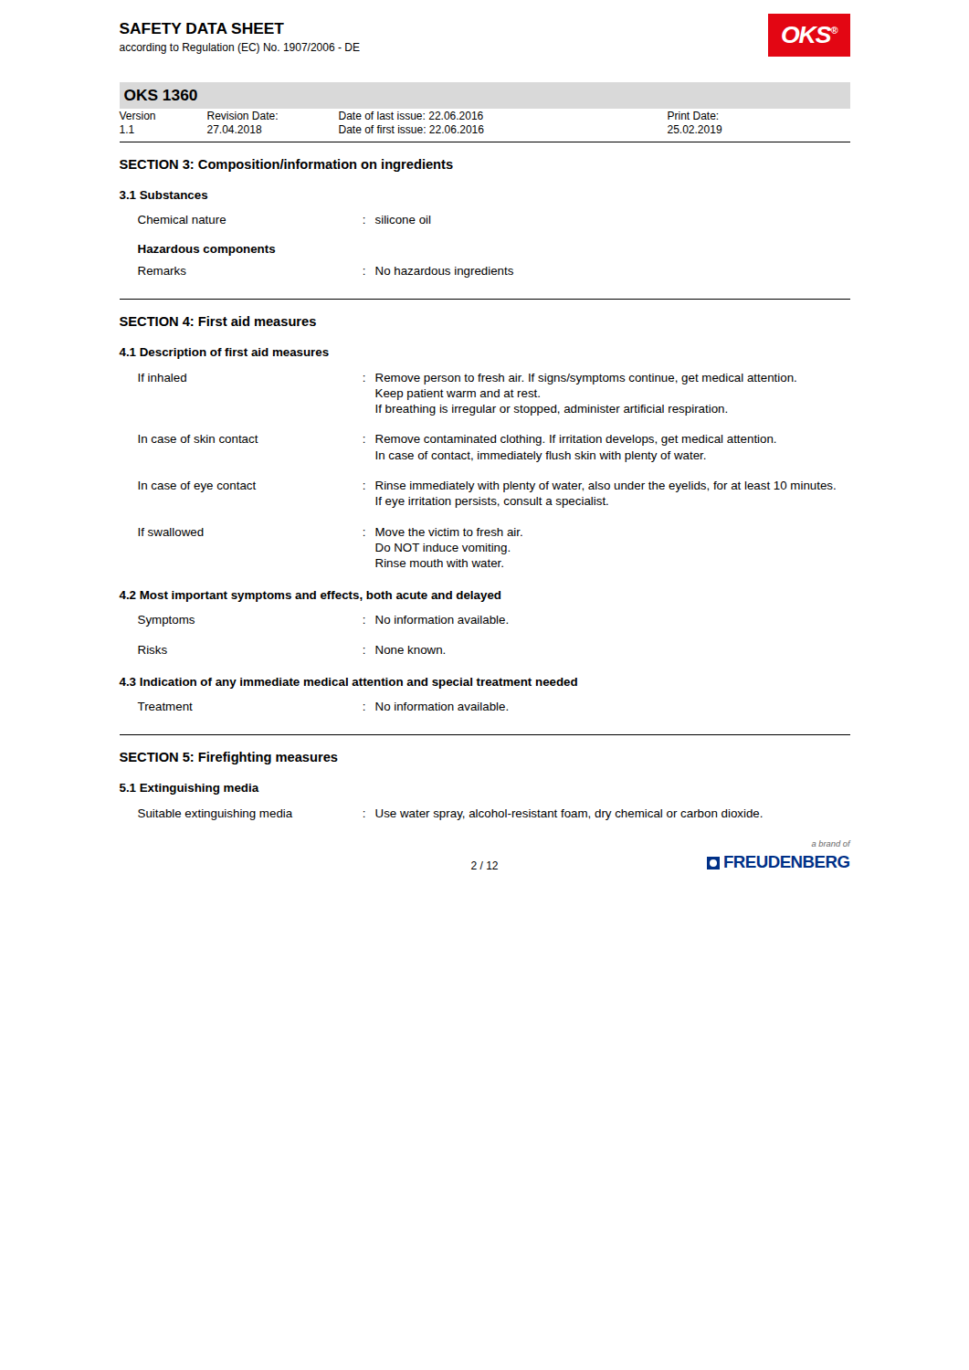SAFETY DATA SHEET
according to Regulation (EC) No. 1907/2006 - DE
OKS®
OKS 1360
| Version 1.1 | Revision Date: 27.04.2018 | Date of last issue: 22.06.2016 Date of first issue: 22.06.2016 | Print Date: 25.02.2019 |
SECTION 3: Composition/information on ingredients
3.1 Substances
| Chemical nature | : | silicone oil |
Hazardous components
| Remarks | : | No hazardous ingredients |
SECTION 4: First aid measures
4.1 Description of first aid measures
| If inhaled | : | Remove person to fresh air. If signs/symptoms continue, get medical attention. Keep patient warm and at rest. If breathing is irregular or stopped, administer artificial respiration. |
| In case of skin contact | : | Remove contaminated clothing. If irritation develops, get medical attention. In case of contact, immediately flush skin with plenty of water. |
| In case of eye contact | : | Rinse immediately with plenty of water, also under the eyelids, for at least 10 minutes. If eye irritation persists, consult a specialist. |
| If swallowed | : | Move the victim to fresh air. Do NOT induce vomiting. Rinse mouth with water. |
4.2 Most important symptoms and effects, both acute and delayed
| Symptoms | : | No information available. |
| Risks | : | None known. |
4.3 Indication of any immediate medical attention and special treatment needed
| Treatment | : | No information available. |
SECTION 5: Firefighting measures
5.1 Extinguishing media
| Suitable extinguishing media | : | Use water spray, alcohol-resistant foam, dry chemical or carbon dioxide. |
2 / 12
a brand of
FREUDENBERG